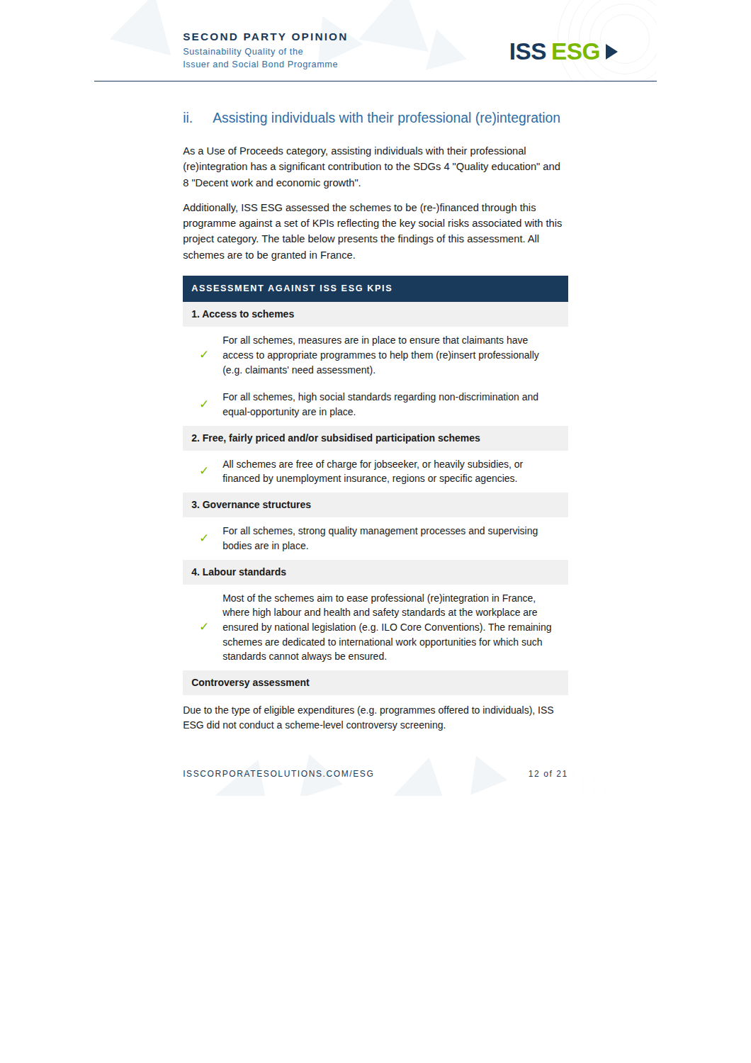Second Party Opinion
Sustainability Quality of the
Issuer and Social Bond Programme
ISS ESG
ii. Assisting individuals with their professional (re)integration
As a Use of Proceeds category, assisting individuals with their professional (re)integration has a significant contribution to the SDGs 4 "Quality education" and 8 "Decent work and economic growth".
Additionally, ISS ESG assessed the schemes to be (re-)financed through this programme against a set of KPIs reflecting the key social risks associated with this project category. The table below presents the findings of this assessment. All schemes are to be granted in France.
| Assessment against ISS ESG KPIs |
| 1. Access to schemes |
| ✓ | For all schemes, measures are in place to ensure that claimants have access to appropriate programmes to help them (re)insert professionally (e.g. claimants' need assessment). |
| ✓ | For all schemes, high social standards regarding non-discrimination and equal-opportunity are in place. |
| 2. Free, fairly priced and/or subsidised participation schemes |
| ✓ | All schemes are free of charge for jobseeker, or heavily subsidies, or financed by unemployment insurance, regions or specific agencies. |
| 3. Governance structures |
| ✓ | For all schemes, strong quality management processes and supervising bodies are in place. |
| 4. Labour standards |
| ✓ | Most of the schemes aim to ease professional (re)integration in France, where high labour and health and safety standards at the workplace are ensured by national legislation (e.g. ILO Core Conventions). The remaining schemes are dedicated to international work opportunities for which such standards cannot always be ensured. |
| Controversy assessment |
| Due to the type of eligible expenditures (e.g. programmes offered to individuals), ISS ESG did not conduct a scheme-level controversy screening. |
ISSCORPORATESOLUTIONS.COM/ESG 12 of 21